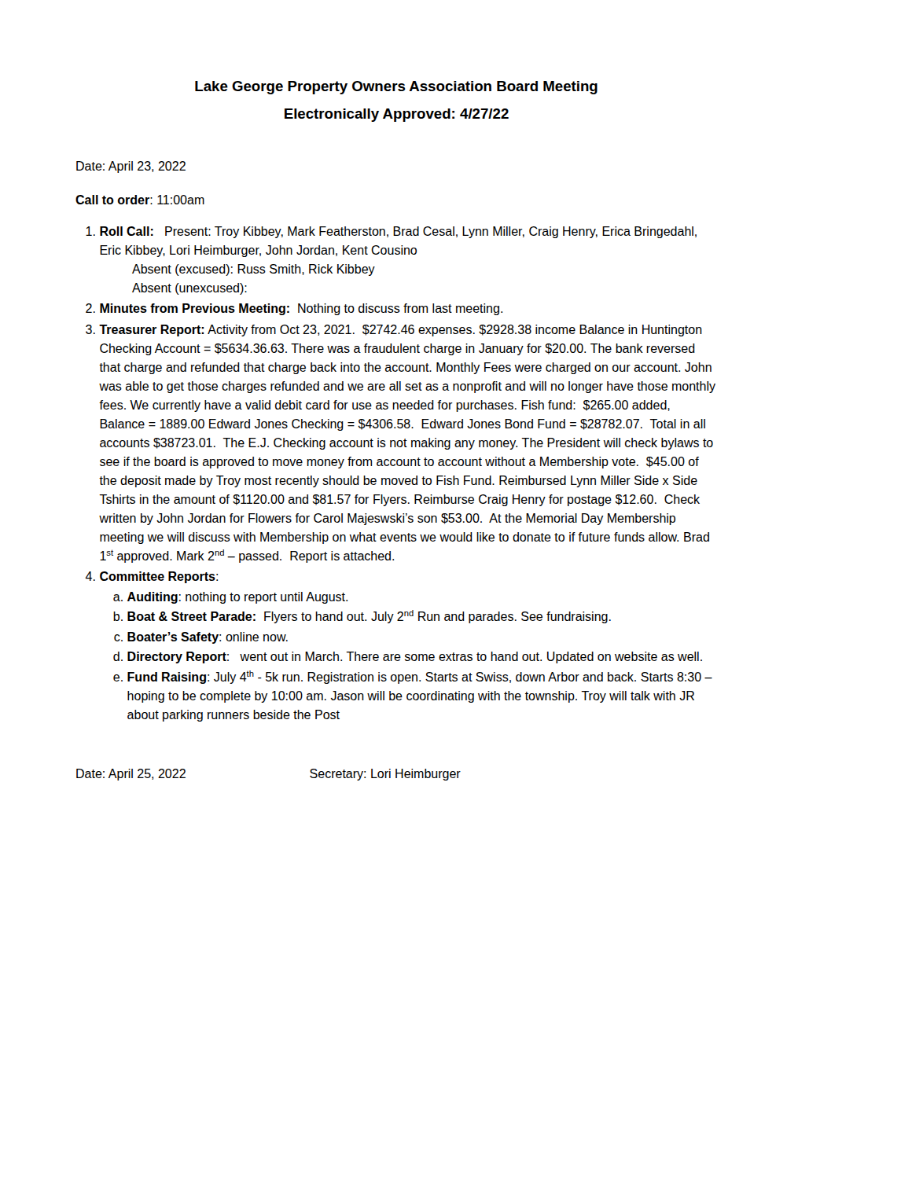Lake George Property Owners Association Board Meeting
Electronically Approved: 4/27/22
Date: April 23, 2022
Call to order: 11:00am
Roll Call: Present: Troy Kibbey, Mark Featherston, Brad Cesal, Lynn Miller, Craig Henry, Erica Bringedahl, Eric Kibbey, Lori Heimburger, John Jordan, Kent Cousino
Absent (excused): Russ Smith, Rick Kibbey
Absent (unexcused):
Minutes from Previous Meeting: Nothing to discuss from last meeting.
Treasurer Report: Activity from Oct 23, 2021. $2742.46 expenses. $2928.38 income Balance in Huntington Checking Account = $5634.36.63. There was a fraudulent charge in January for $20.00. The bank reversed that charge and refunded that charge back into the account. Monthly Fees were charged on our account. John was able to get those charges refunded and we are all set as a nonprofit and will no longer have those monthly fees. We currently have a valid debit card for use as needed for purchases. Fish fund: $265.00 added, Balance = 1889.00 Edward Jones Checking = $4306.58. Edward Jones Bond Fund = $28782.07. Total in all accounts $38723.01. The E.J. Checking account is not making any money. The President will check bylaws to see if the board is approved to move money from account to account without a Membership vote. $45.00 of the deposit made by Troy most recently should be moved to Fish Fund. Reimbursed Lynn Miller Side x Side Tshirts in the amount of $1120.00 and $81.57 for Flyers. Reimburse Craig Henry for postage $12.60. Check written by John Jordan for Flowers for Carol Majeswski’s son $53.00. At the Memorial Day Membership meeting we will discuss with Membership on what events we would like to donate to if future funds allow. Brad 1st approved. Mark 2nd – passed. Report is attached.
Committee Reports:
Auditing: nothing to report until August.
Boat & Street Parade: Flyers to hand out. July 2nd Run and parades. See fundraising.
Boater’s Safety: online now.
Directory Report: went out in March. There are some extras to hand out. Updated on website as well.
Fund Raising: July 4th - 5k run. Registration is open. Starts at Swiss, down Arbor and back. Starts 8:30 – hoping to be complete by 10:00 am. Jason will be coordinating with the township. Troy will talk with JR about parking runners beside the Post
Date: April 25, 2022 Secretary: Lori Heimburger